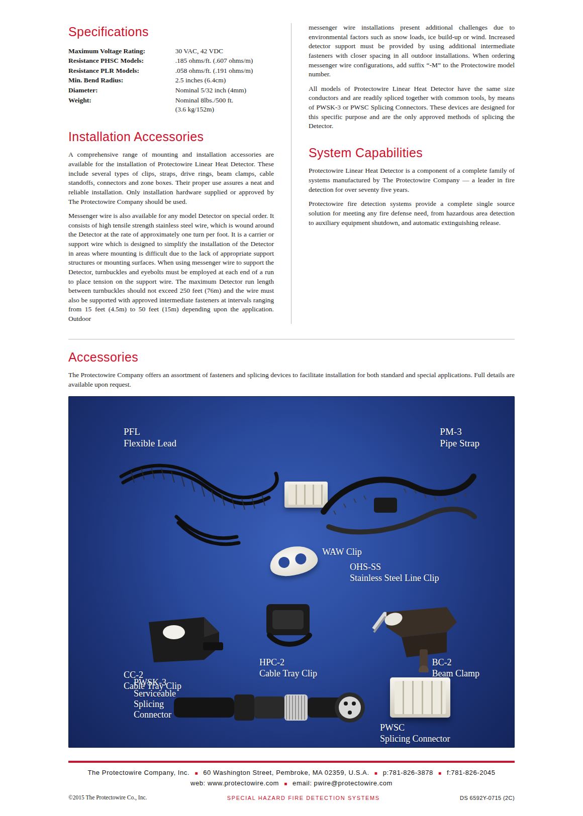Specifications
| Maximum Voltage Rating: | 30 VAC, 42 VDC |
| Resistance PHSC Models: | .185 ohms/ft. (.607 ohms/m) |
| Resistance PLR Models: | .058 ohms/ft. (.191 ohms/m) |
| Min. Bend Radius: | 2.5 inches (6.4cm) |
| Diameter: | Nominal 5/32 inch (4mm) |
| Weight: | Nominal 8lbs./500 ft. (3.6 kg/152m) |
Installation Accessories
A comprehensive range of mounting and installation accessories are available for the installation of Protectowire Linear Heat Detector. These include several types of clips, straps, drive rings, beam clamps, cable standoffs, connectors and zone boxes. Their proper use assures a neat and reliable installation. Only installation hardware supplied or approved by The Protectowire Company should be used.
Messenger wire is also available for any model Detector on special order. It consists of high tensile strength stainless steel wire, which is wound around the Detector at the rate of approximately one turn per foot. It is a carrier or support wire which is designed to simplify the installation of the Detector in areas where mounting is difficult due to the lack of appropriate support structures or mounting surfaces. When using messenger wire to support the Detector, turnbuckles and eyebolts must be employed at each end of a run to place tension on the support wire. The maximum Detector run length between turnbuckles should not exceed 250 feet (76m) and the wire must also be supported with approved intermediate fasteners at intervals ranging from 15 feet (4.5m) to 50 feet (15m) depending upon the application. Outdoor
messenger wire installations present additional challenges due to environmental factors such as snow loads, ice build-up or wind. Increased detector support must be provided by using additional intermediate fasteners with closer spacing in all outdoor installations. When ordering messenger wire configurations, add suffix “-M” to the Protectowire model number.
All models of Protectowire Linear Heat Detector have the same size conductors and are readily spliced together with common tools, by means of PWSK-3 or PWSC Splicing Connectors. These devices are designed for this specific purpose and are the only approved methods of splicing the Detector.
System Capabilities
Protectowire Linear Heat Detector is a component of a complete family of systems manufactured by The Protectowire Company — a leader in fire detection for over seventy five years.
Protectowire fire detection systems provide a complete single source solution for meeting any fire defense need, from hazardous area detection to auxiliary equipment shutdown, and automatic extinguishing release.
Accessories
The Protectowire Company offers an assortment of fasteners and splicing devices to facilitate installation for both standard and special applications. Full details are available upon request.
PFL
Flexible Lead
WAW Clip
PM-3
Pipe Strap
OHS-SS
Stainless Steel Line Clip
CC-2
Cable Tray Clip
HPC-2
Cable Tray Clip
BC-2
Beam Clamp
PWSK-3
Serviceable
Splicing
Connector
PWSC
Splicing Connector
The Protectowire Company, Inc. ■ 60 Washington Street, Pembroke, MA 02359, U.S.A. ■ p:781-826-3878 ■ f:781-826-2045
web: www.protectowire.com ■ email: pwire@protectowire.com
©2015 The Protectowire Co., Inc.
SPECIAL HAZARD FIRE DETECTION SYSTEMS
DS 6592Y-0715 (2C)